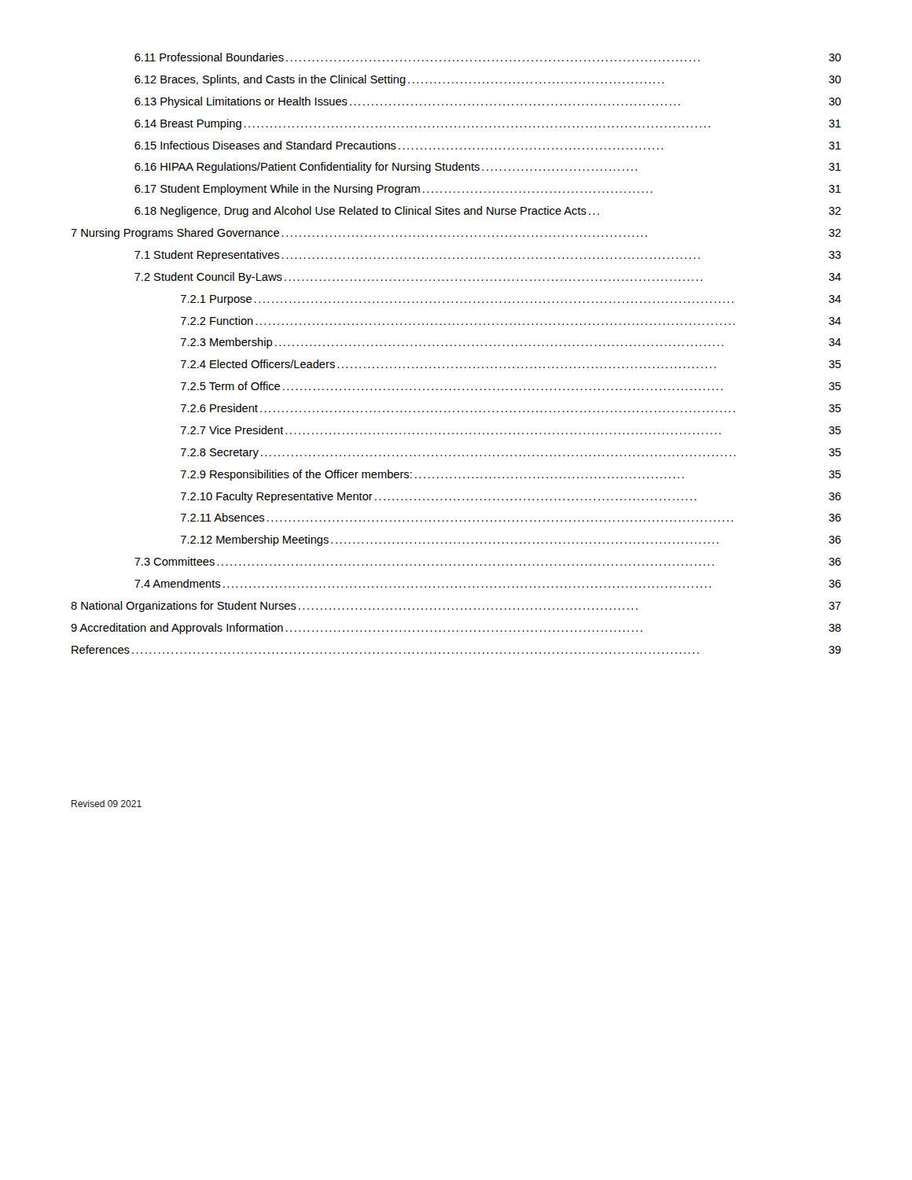6.11 Professional Boundaries............................................................................................... 30
6.12 Braces, Splints, and Casts in the Clinical Setting........................................................... 30
6.13 Physical Limitations or Health Issues............................................................................ 30
6.14 Breast Pumping........................................................................................................... 31
6.15 Infectious Diseases and Standard Precautions............................................................. 31
6.16 HIPAA Regulations/Patient Confidentiality for Nursing Students.................................... 31
6.17 Student Employment While in the Nursing Program..................................................... 31
6.18 Negligence, Drug and Alcohol Use Related to Clinical Sites and Nurse Practice Acts... 32
7 Nursing Programs Shared Governance.................................................................................... 32
7.1 Student Representatives................................................................................................ 33
7.2 Student Council By-Laws................................................................................................ 34
7.2.1 Purpose.............................................................................................................. 34
7.2.2 Function.............................................................................................................. 34
7.2.3 Membership....................................................................................................... 34
7.2.4 Elected Officers/Leaders....................................................................................... 35
7.2.5 Term of Office..................................................................................................... 35
7.2.6 President............................................................................................................. 35
7.2.7 Vice President.................................................................................................... 35
7.2.8 Secretary............................................................................................................. 35
7.2.9 Responsibilities of the Officer members:.............................................................. 35
7.2.10 Faculty Representative Mentor.......................................................................... 36
7.2.11 Absences........................................................................................................... 36
7.2.12 Membership Meetings......................................................................................... 36
7.3 Committees.................................................................................................................. 36
7.4 Amendments................................................................................................................ 36
8 National Organizations for Student Nurses.............................................................................. 37
9 Accreditation and Approvals Information.................................................................................. 38
References.................................................................................................................................. 39
Revised 09 2021